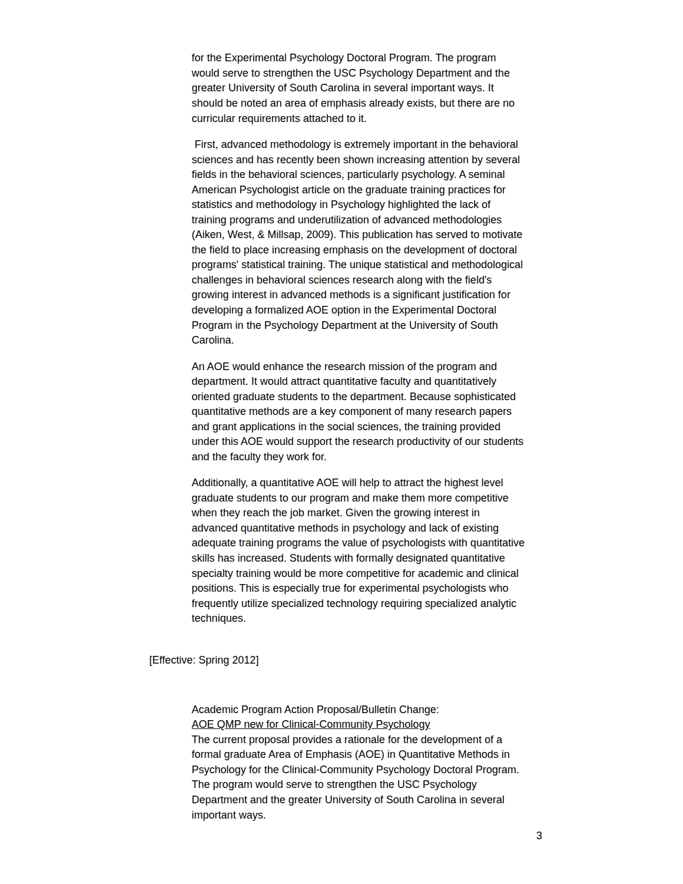for the Experimental Psychology Doctoral Program. The program would serve to strengthen the USC Psychology Department and the greater University of South Carolina in several important ways. It should be noted an area of emphasis already exists, but there are no curricular requirements attached to it.
First, advanced methodology is extremely important in the behavioral sciences and has recently been shown increasing attention by several fields in the behavioral sciences, particularly psychology. A seminal American Psychologist article on the graduate training practices for statistics and methodology in Psychology highlighted the lack of training programs and underutilization of advanced methodologies (Aiken, West, & Millsap, 2009). This publication has served to motivate the field to place increasing emphasis on the development of doctoral programs' statistical training. The unique statistical and methodological challenges in behavioral sciences research along with the field's growing interest in advanced methods is a significant justification for developing a formalized AOE option in the Experimental Doctoral Program in the Psychology Department at the University of South Carolina.
An AOE would enhance the research mission of the program and department. It would attract quantitative faculty and quantitatively oriented graduate students to the department. Because sophisticated quantitative methods are a key component of many research papers and grant applications in the social sciences, the training provided under this AOE would support the research productivity of our students and the faculty they work for.
Additionally, a quantitative AOE will help to attract the highest level graduate students to our program and make them more competitive when they reach the job market. Given the growing interest in advanced quantitative methods in psychology and lack of existing adequate training programs the value of psychologists with quantitative skills has increased. Students with formally designated quantitative specialty training would be more competitive for academic and clinical positions. This is especially true for experimental psychologists who frequently utilize specialized technology requiring specialized analytic techniques.
[Effective: Spring 2012]
Academic Program Action Proposal/Bulletin Change:
AOE QMP new for Clinical-Community Psychology
The current proposal provides a rationale for the development of a formal graduate Area of Emphasis (AOE) in Quantitative Methods in Psychology for the Clinical-Community Psychology Doctoral Program. The program would serve to strengthen the USC Psychology Department and the greater University of South Carolina in several important ways.
3